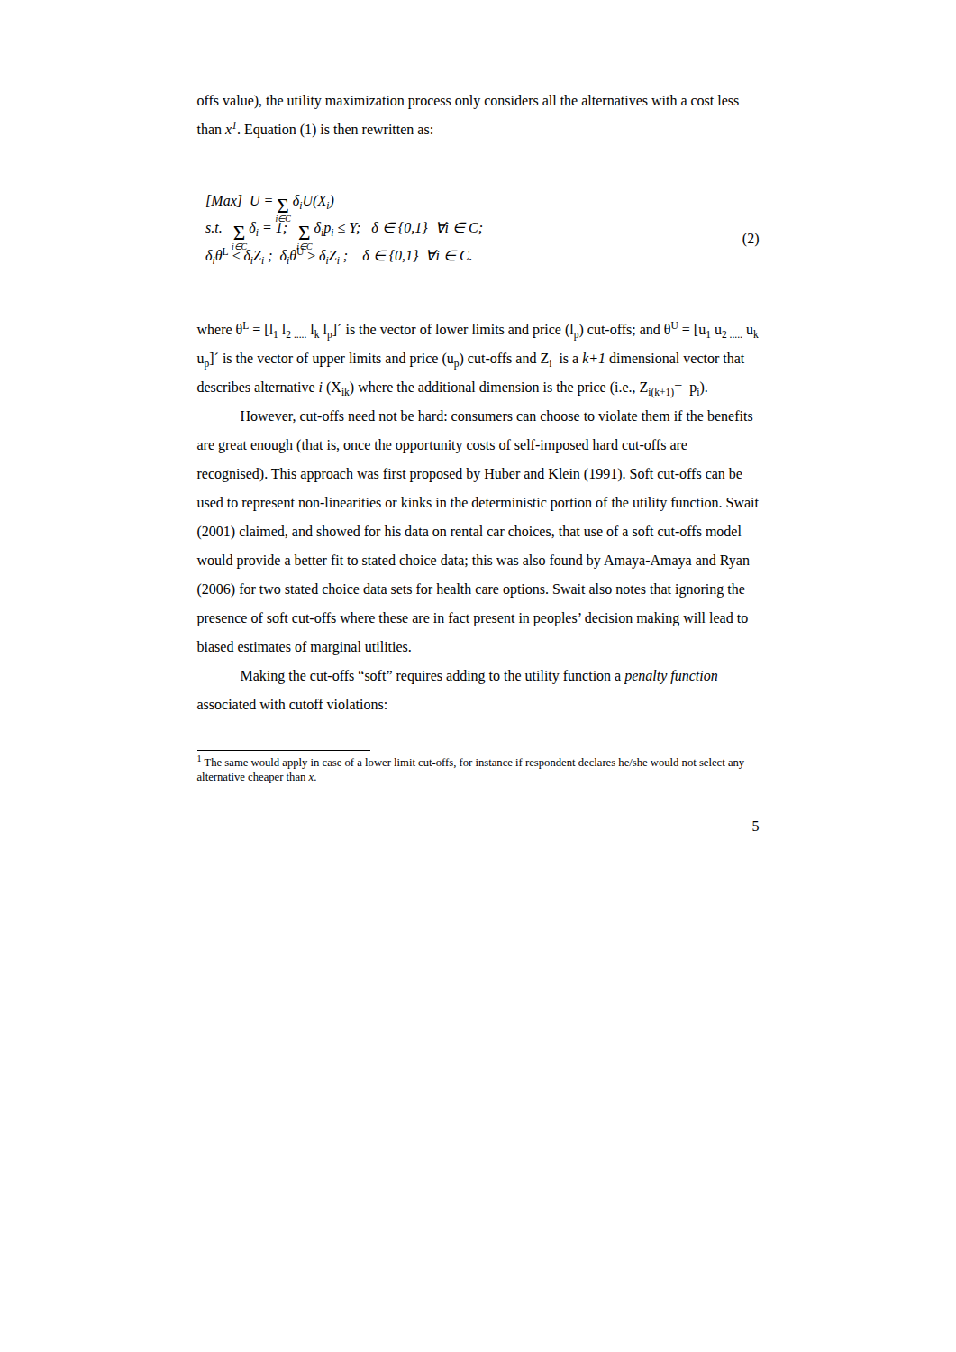offs value), the utility maximization process only considers all the alternatives with a cost less than x1. Equation (1) is then rewritten as:
[Max] U = Σi∈C δiU(Xi)
s.t. Σi∈C δi = 1; Σi∈C δipi ≤ Y; δ ∈ {0,1} ∀i ∈ C;
δiθL ≤ δiZi ; δiθU ≥ δiZi ; δ ∈ {0,1} ∀i ∈ C.
(2)
where θL = [l1 l2 ..... lk lp]´ is the vector of lower limits and price (lp) cut-offs; and θU = [u1 u2 ..... uk up]´ is the vector of upper limits and price (up) cut-offs and Zi is a k+1 dimensional vector that describes alternative i (Xik) where the additional dimension is the price (i.e., Zi(k+1)= pi).
However, cut-offs need not be hard: consumers can choose to violate them if the benefits are great enough (that is, once the opportunity costs of self-imposed hard cut-offs are recognised). This approach was first proposed by Huber and Klein (1991). Soft cut-offs can be used to represent non-linearities or kinks in the deterministic portion of the utility function. Swait (2001) claimed, and showed for his data on rental car choices, that use of a soft cut-offs model would provide a better fit to stated choice data; this was also found by Amaya-Amaya and Ryan (2006) for two stated choice data sets for health care options. Swait also notes that ignoring the presence of soft cut-offs where these are in fact present in peoples’ decision making will lead to biased estimates of marginal utilities.
Making the cut-offs “soft” requires adding to the utility function a penalty function associated with cutoff violations:
1 The same would apply in case of a lower limit cut-offs, for instance if respondent declares he/she would not select any alternative cheaper than x.
5